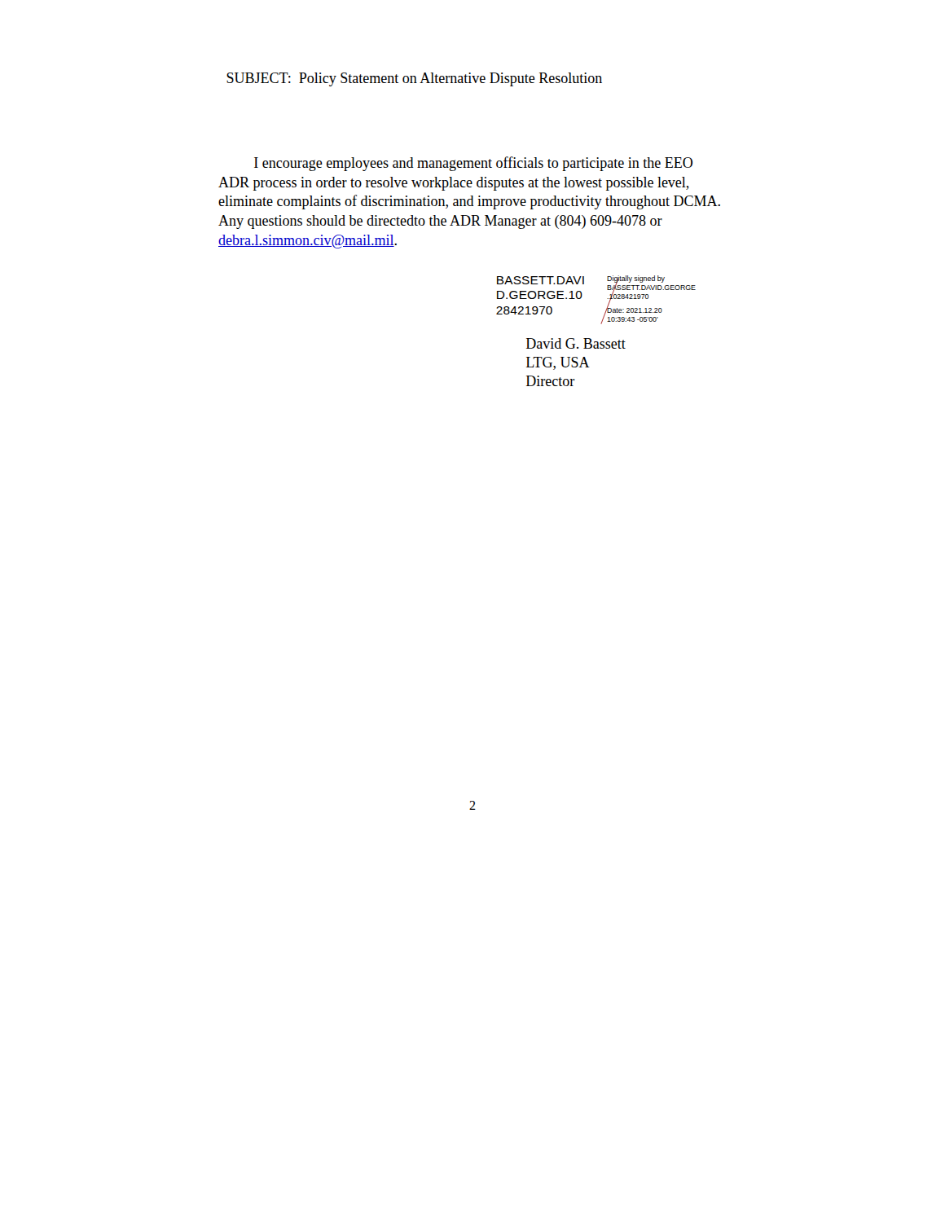SUBJECT: Policy Statement on Alternative Dispute Resolution
I encourage employees and management officials to participate in the EEO ADR process in order to resolve workplace disputes at the lowest possible level, eliminate complaints of discrimination, and improve productivity throughout DCMA. Any questions should be directedto the ADR Manager at (804) 609-4078 or debra.l.simmon.civ@mail.mil.
BASSETT.DAVI
D.GEORGE.10
28421970
Digitally signed by
BASSETT.DAVID.GEORGE
.1028421970
Date: 2021.12.20
10:39:43 -05'00'
David G. Bassett
LTG, USA
Director
2